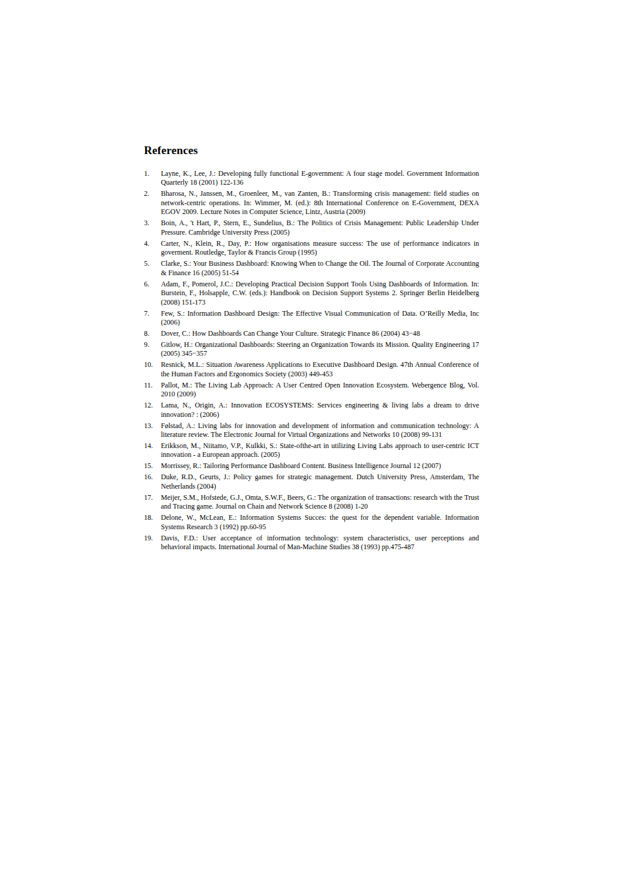References
1. Layne, K., Lee, J.: Developing fully functional E-government: A four stage model. Government Information Quarterly 18 (2001) 122-136
2. Bharosa, N., Janssen, M., Groenleer, M., van Zanten, B.: Transforming crisis management: field studies on network-centric operations. In: Wimmer, M. (ed.): 8th International Conference on E-Government, DEXA EGOV 2009. Lecture Notes in Computer Science, Lintz, Austria (2009)
3. Boin, A., 't Hart, P., Stern, E., Sundelius, B.: The Politics of Crisis Management: Public Leadership Under Pressure. Cambridge University Press (2005)
4. Carter, N., Klein, R., Day, P.: How organisations measure success: The use of performance indicators in goverment. Routledge, Taylor & Francis Group (1995)
5. Clarke, S.: Your Business Dashboard: Knowing When to Change the Oil. The Journal of Corporate Accounting & Finance 16 (2005) 51-54
6. Adam, F., Pomerol, J.C.: Developing Practical Decision Support Tools Using Dashboards of Information. In: Burstein, F., Holsapple, C.W. (eds.): Handbook on Decision Support Systems 2. Springer Berlin Heidelberg (2008) 151-173
7. Few, S.: Information Dashboard Design: The Effective Visual Communication of Data. O’Reilly Media, Inc (2006)
8. Dover, C.: How Dashboards Can Change Your Culture. Strategic Finance 86 (2004) 43−48
9. Gitlow, H.: Organizational Dashboards: Steering an Organization Towards its Mission. Quality Engineering 17 (2005) 345−357
10. Resnick, M.L.: Situation Awareness Applications to Executive Dashboard Design. 47th Annual Conference of the Human Factors and Ergonomics Society (2003) 449-453
11. Pallot, M.: The Living Lab Approach: A User Centred Open Innovation Ecosystem. Webergence Blog, Vol. 2010 (2009)
12. Lama, N., Origin, A.: Innovation ECOSYSTEMS: Services engineering & living labs a dream to drive innovation? : (2006)
13. Følstad, A.: Living labs for innovation and development of information and communication technology: A literature review. The Electronic Journal for Virtual Organizations and Networks 10 (2008) 99-131
14. Erikkson, M., Niitamo, V.P., Kulkki, S.: State-ofthe-art in utilizing Living Labs approach to user-centric ICT innovation - a European approach. (2005)
15. Morrissey, R.: Tailoring Performance Dashboard Content. Business Intelligence Journal 12 (2007)
16. Duke, R.D., Geurts, J.: Policy games for strategic management. Dutch University Press, Amsterdam, The Netherlands (2004)
17. Meijer, S.M., Hofstede, G.J., Omta, S.W.F., Beers, G.: The organization of transactions: research with the Trust and Tracing game. Journal on Chain and Network Science 8 (2008) 1-20
18. Delone, W., McLean, E.: Information Systems Succes: the quest for the dependent variable. Information Systems Research 3 (1992) pp.60-95
19. Davis, F.D.: User acceptance of information technology: system characteristics, user perceptions and behavioral impacts. International Journal of Man-Machine Studies 38 (1993) pp.475-487